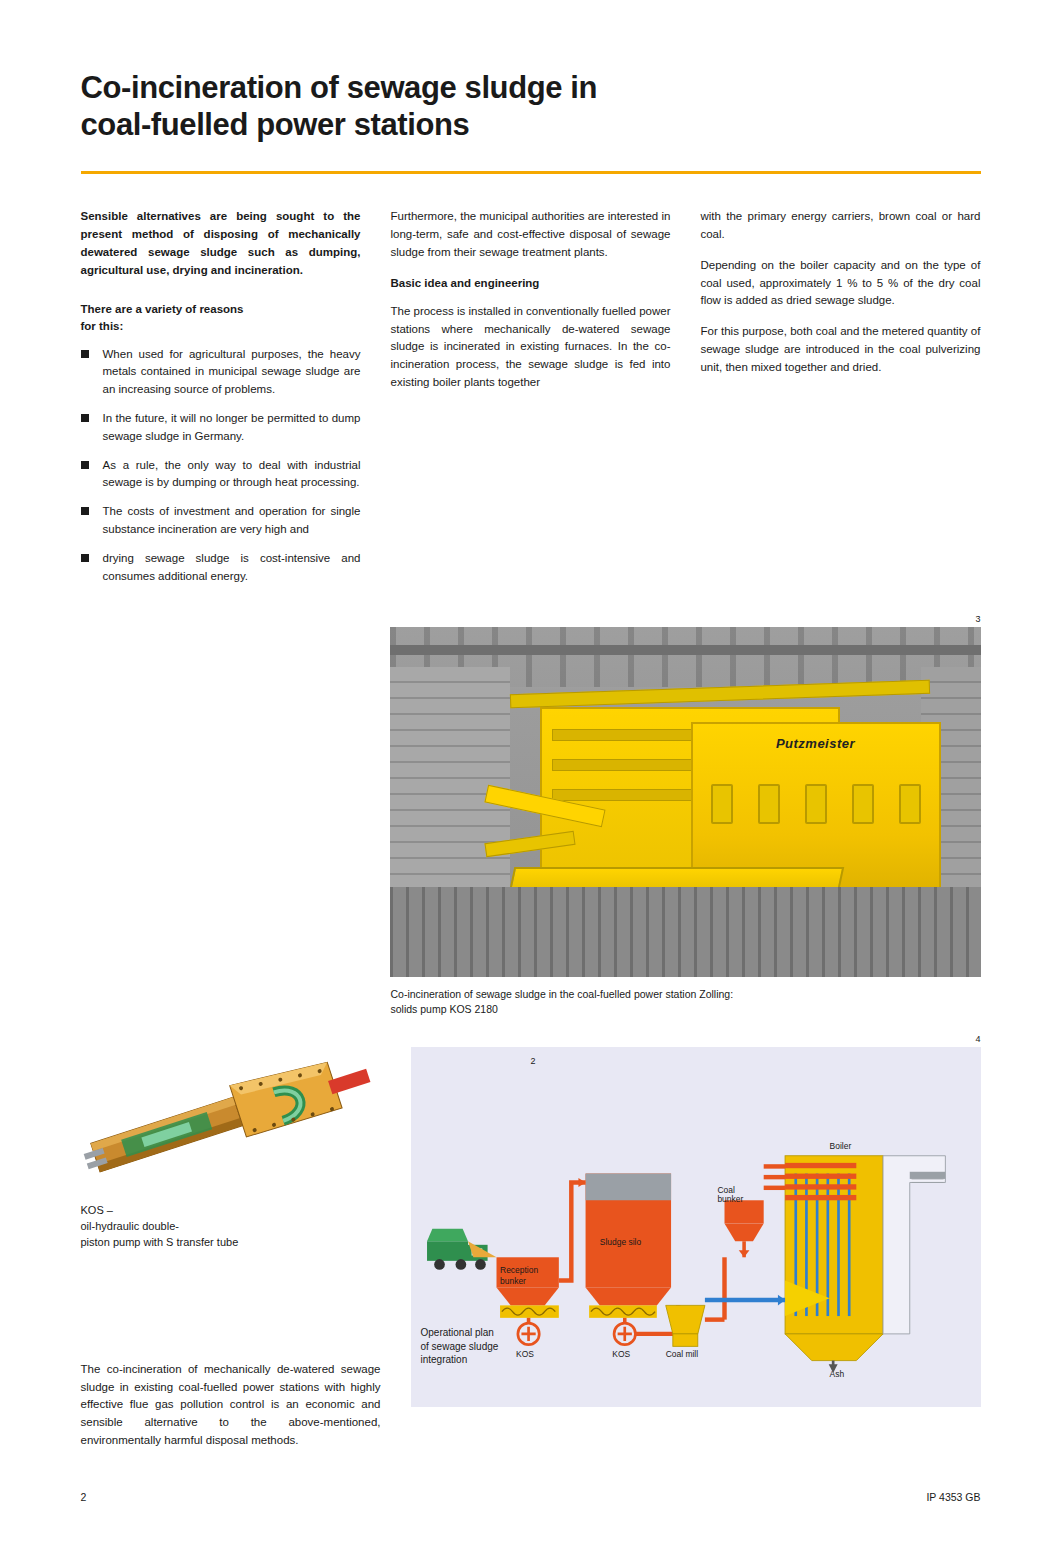Co-incineration of sewage sludge in
coal-fuelled power stations
Sensible alternatives are being sought to the present method of disposing of mechanically dewatered sewage sludge such as dumping, agricultural use, drying and incineration.
There are a variety of reasons
for this:
When used for agricultural purposes, the heavy metals contained in municipal sewage sludge are an increasing source of problems.
In the future, it will no longer be permitted to dump sewage sludge in Germany.
As a rule, the only way to deal with industrial sewage is by dumping or through heat processing.
The costs of investment and operation for single substance incineration are very high and
drying sewage sludge is cost-intensive and consumes additional energy.
Furthermore, the municipal authorities are interested in long-term, safe and cost-effective disposal of sewage sludge from their sewage treatment plants.
Basic idea and engineering
The process is installed in conventionally fuelled power stations where mechanically de-watered sewage sludge is incinerated in existing furnaces. In the co-incineration process, the sewage sludge is fed into existing boiler plants together
with the primary energy carriers, brown coal or hard coal.
Depending on the boiler capacity and on the type of coal used, approximately 1 % to 5 % of the dry coal flow is added as dried sewage sludge.
For this purpose, both coal and the metered quantity of sewage sludge are introduced in the coal pulverizing unit, then mixed together and dried.
3
Putzmeister
Co-incineration of sewage sludge in the coal-fuelled power station Zolling:
solids pump KOS 2180
KOS –
oil-hydraulic double-
piston pump with S transfer tube
The co-incineration of mechanically de-watered sewage sludge in existing coal-fuelled power stations with highly effective flue gas pollution control is an economic and sensible alternative to the above-mentioned, environmentally harmful disposal methods.
4
2
Operational plan
of sewage sludge
integration
Reception bunker Sludge silo KOS KOS Coal mill Coal bunker Ash Boiler
2
IP 4353 GB